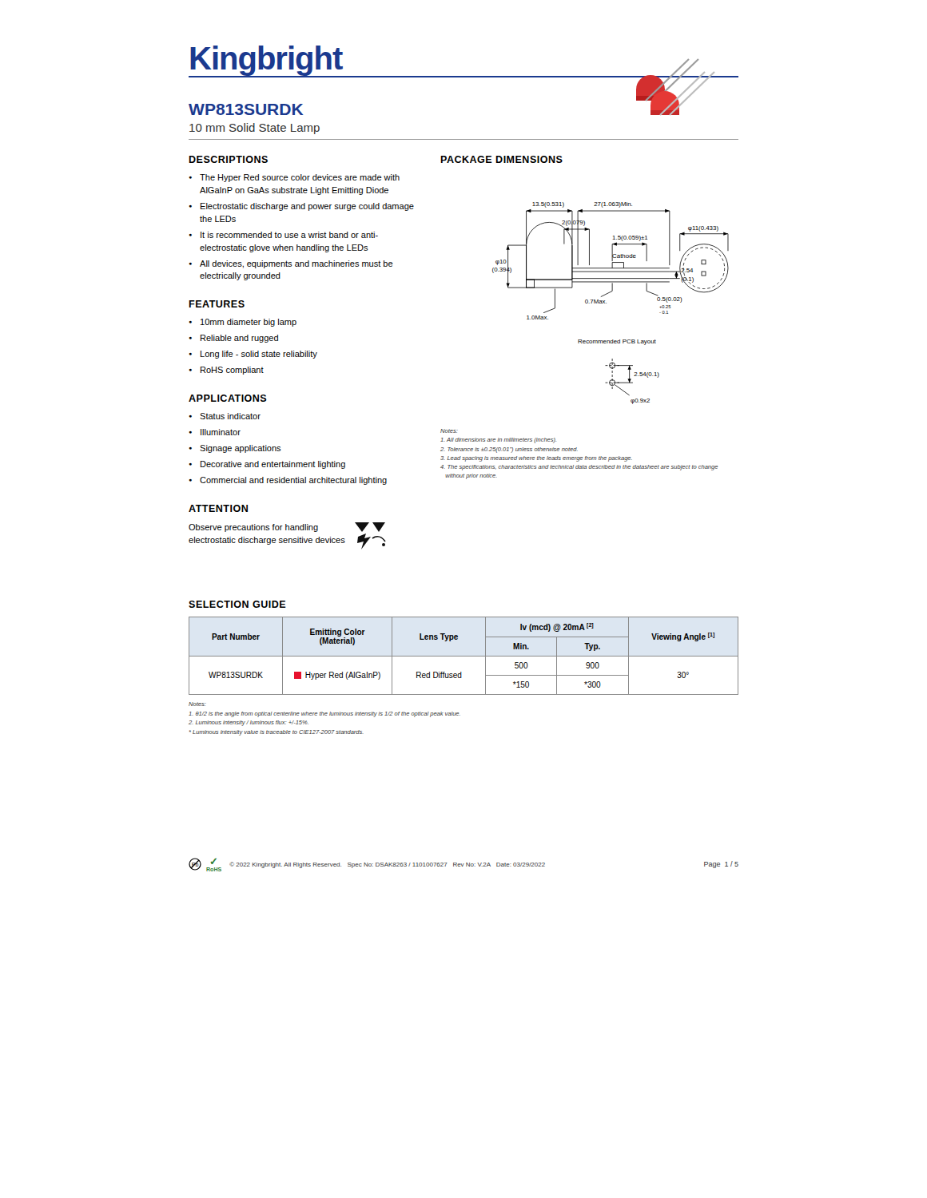Kingbright
WP813SURDK
10 mm Solid State Lamp
Descriptions
The Hyper Red source color devices are made with AlGaInP on GaAs substrate Light Emitting Diode
Electrostatic discharge and power surge could damage the LEDs
It is recommended to use a wrist band or anti-electrostatic glove when handling the LEDs
All devices, equipments and machineries must be electrically grounded
Features
10mm diameter big lamp
Reliable and rugged
Long life - solid state reliability
RoHS compliant
Applications
Status indicator
Illuminator
Signage applications
Decorative and entertainment lighting
Commercial and residential architectural lighting
Attention
Observe precautions for handling
electrostatic discharge sensitive devices
Package Dimensions
13.5(0.531) 27(1.063)Min. 2(0.079) 1.5(0.059)±1 Cathode φ10 (0.394) 2.54 (0.1) 0.7Max. 0.5(0.02) +0.25 - 0.1 1.0Max. φ11(0.433) Recommended PCB Layout 2.54(0.1) φ0.9x2
Notes:
1. All dimensions are in millimeters (inches).
2. Tolerance is ±0.25(0.01") unless otherwise noted.
3. Lead spacing is measured where the leads emerge from the package.
4. The specifications, characteristics and technical data described in the datasheet are subject to change
without prior notice.
Selection Guide
| Part Number | Emitting Color (Material) | Lens Type | Iv (mcd) @ 20mA [2] | Viewing Angle [1] |
| --- | --- | --- | --- | --- |
| Min. | Typ. |
| WP813SURDK | Hyper Red (AlGaInP) | Red Diffused | 500 | 900 | 30° |
| *150 | *300 |
Notes:
1. θ1/2 is the angle from optical centerline where the luminous intensity is 1/2 of the optical peak value.
2. Luminous intensity / luminous flux: +/-15%.
* Luminous intensity value is traceable to CIE127-2007 standards.
Pb
✓ RoHS
© 2022 Kingbright. All Rights Reserved. Spec No: DSAK8263 / 1101007627 Rev No: V.2A Date: 03/29/2022
Page 1 / 5